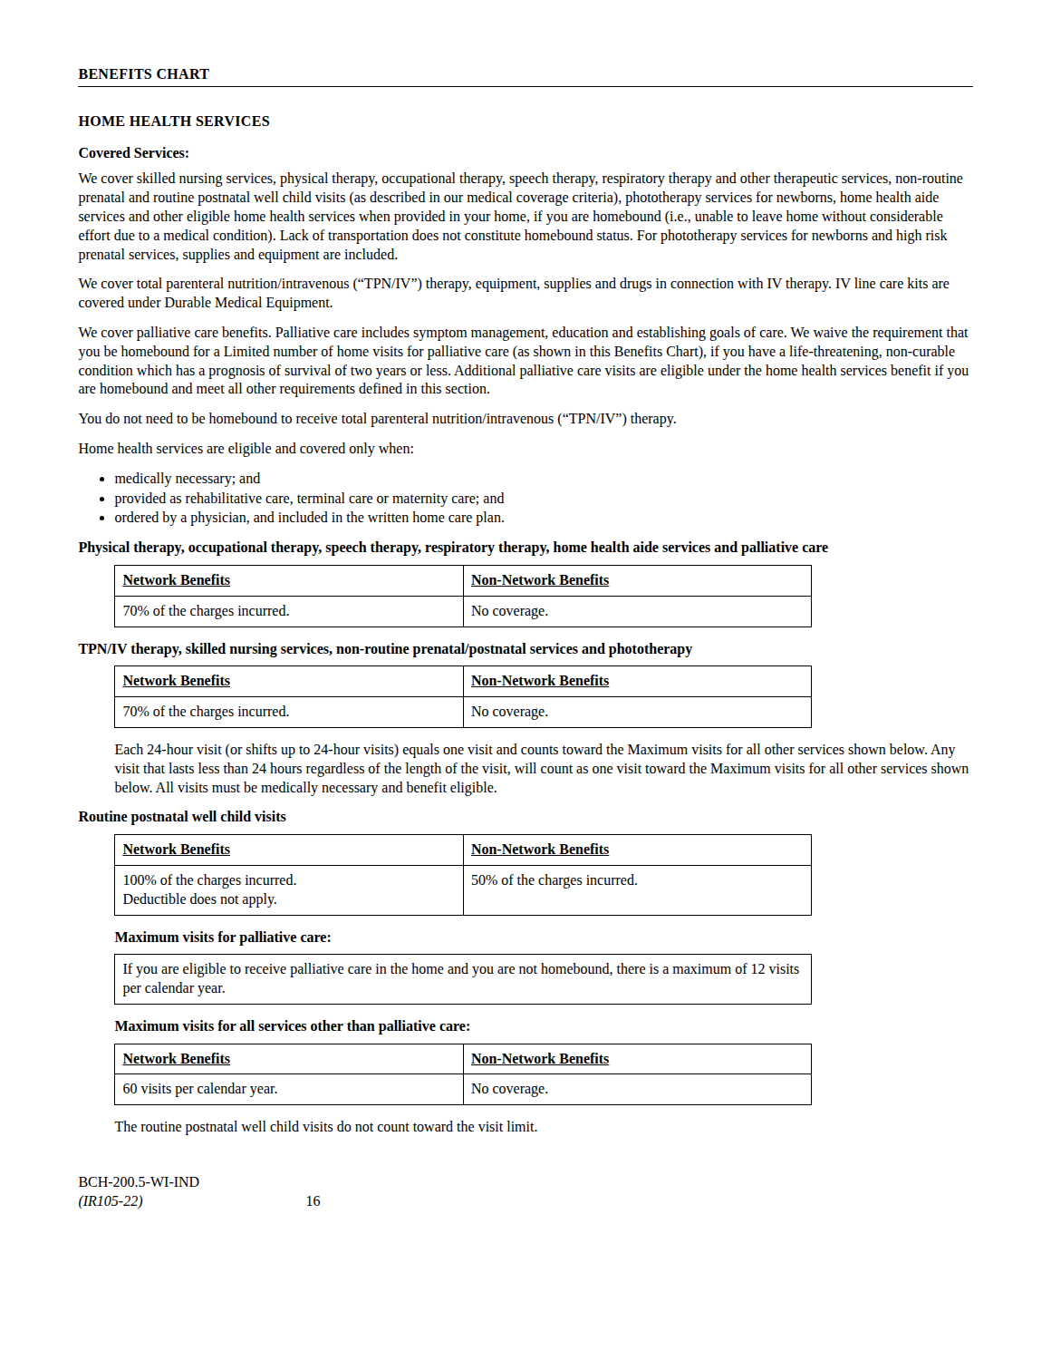BENEFITS CHART
HOME HEALTH SERVICES
Covered Services:
We cover skilled nursing services, physical therapy, occupational therapy, speech therapy, respiratory therapy and other therapeutic services, non-routine prenatal and routine postnatal well child visits (as described in our medical coverage criteria), phototherapy services for newborns, home health aide services and other eligible home health services when provided in your home, if you are homebound (i.e., unable to leave home without considerable effort due to a medical condition). Lack of transportation does not constitute homebound status. For phototherapy services for newborns and high risk prenatal services, supplies and equipment are included.
We cover total parenteral nutrition/intravenous (“TPN/IV”) therapy, equipment, supplies and drugs in connection with IV therapy. IV line care kits are covered under Durable Medical Equipment.
We cover palliative care benefits. Palliative care includes symptom management, education and establishing goals of care. We waive the requirement that you be homebound for a Limited number of home visits for palliative care (as shown in this Benefits Chart), if you have a life-threatening, non-curable condition which has a prognosis of survival of two years or less. Additional palliative care visits are eligible under the home health services benefit if you are homebound and meet all other requirements defined in this section.
You do not need to be homebound to receive total parenteral nutrition/intravenous (“TPN/IV”) therapy.
Home health services are eligible and covered only when:
medically necessary; and
provided as rehabilitative care, terminal care or maternity care; and
ordered by a physician, and included in the written home care plan.
Physical therapy, occupational therapy, speech therapy, respiratory therapy, home health aide services and palliative care
| Network Benefits | Non-Network Benefits |
| 70% of the charges incurred. | No coverage. |
TPN/IV therapy, skilled nursing services, non-routine prenatal/postnatal services and phototherapy
| Network Benefits | Non-Network Benefits |
| 70% of the charges incurred. | No coverage. |
Each 24-hour visit (or shifts up to 24-hour visits) equals one visit and counts toward the Maximum visits for all other services shown below. Any visit that lasts less than 24 hours regardless of the length of the visit, will count as one visit toward the Maximum visits for all other services shown below. All visits must be medically necessary and benefit eligible.
Routine postnatal well child visits
| Network Benefits | Non-Network Benefits |
| 100% of the charges incurred. Deductible does not apply. | 50% of the charges incurred. |
Maximum visits for palliative care:
| If you are eligible to receive palliative care in the home and you are not homebound, there is a maximum of 12 visits per calendar year. |
Maximum visits for all services other than palliative care:
| Network Benefits | Non-Network Benefits |
| 60 visits per calendar year. | No coverage. |
The routine postnatal well child visits do not count toward the visit limit.
BCH-200.5-WI-IND
(IR105-22)
16